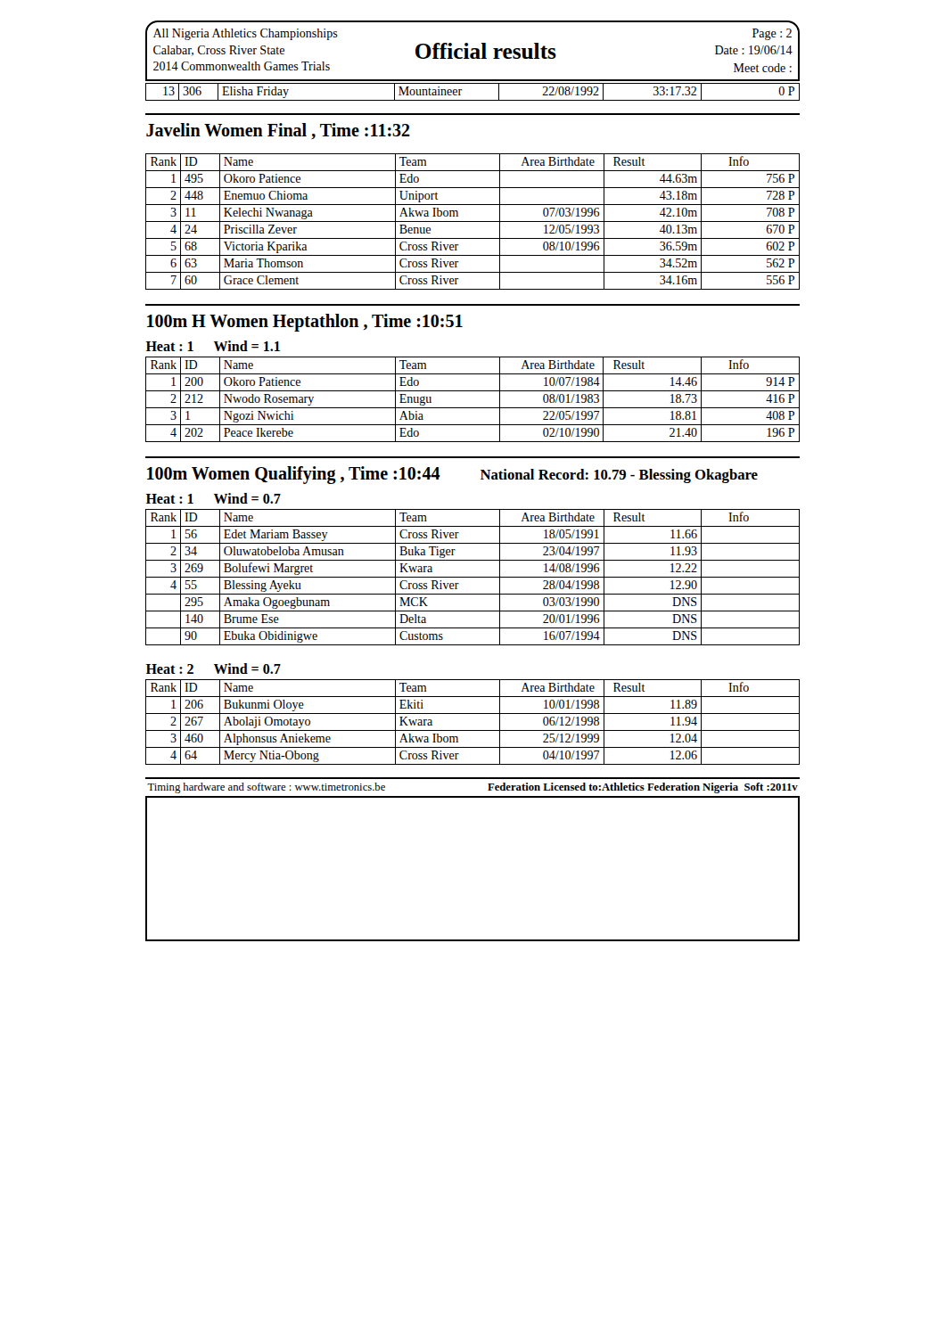All Nigeria Athletics Championships
Calabar, Cross River State
2014 Commonwealth Games Trials
Official results
Page : 2
Date : 19/06/14
Meet code :
| 13 | 306 | Elisha Friday | Mountaineer | 22/08/1992 | 33:17.32 | 0 P |
Javelin Women Final , Time :11:32
| Rank | ID | Name | Team | Area Birthdate | Result | Info |
| --- | --- | --- | --- | --- | --- | --- |
| 1 | 495 | Okoro Patience | Edo | | 44.63m | 756 P |
| 2 | 448 | Enemuo Chioma | Uniport | | 43.18m | 728 P |
| 3 | 11 | Kelechi Nwanaga | Akwa Ibom | 07/03/1996 | 42.10m | 708 P |
| 4 | 24 | Priscilla Zever | Benue | 12/05/1993 | 40.13m | 670 P |
| 5 | 68 | Victoria Kparika | Cross River | 08/10/1996 | 36.59m | 602 P |
| 6 | 63 | Maria Thomson | Cross River | | 34.52m | 562 P |
| 7 | 60 | Grace Clement | Cross River | | 34.16m | 556 P |
100m H Women Heptathlon , Time :10:51
Heat : 1 Wind = 1.1
| Rank | ID | Name | Team | Area Birthdate | Result | Info |
| --- | --- | --- | --- | --- | --- | --- |
| 1 | 200 | Okoro Patience | Edo | 10/07/1984 | 14.46 | 914 P |
| 2 | 212 | Nwodo Rosemary | Enugu | 08/01/1983 | 18.73 | 416 P |
| 3 | 1 | Ngozi Nwichi | Abia | 22/05/1997 | 18.81 | 408 P |
| 4 | 202 | Peace Ikerebe | Edo | 02/10/1990 | 21.40 | 196 P |
100m Women Qualifying , Time :10:44 National Record: 10.79 - Blessing Okagbare
Heat : 1 Wind = 0.7
| Rank | ID | Name | Team | Area Birthdate | Result | Info |
| --- | --- | --- | --- | --- | --- | --- |
| 1 | 56 | Edet Mariam Bassey | Cross River | 18/05/1991 | 11.66 | |
| 2 | 34 | Oluwatobeloba Amusan | Buka Tiger | 23/04/1997 | 11.93 | |
| 3 | 269 | Bolufewi Margret | Kwara | 14/08/1996 | 12.22 | |
| 4 | 55 | Blessing Ayeku | Cross River | 28/04/1998 | 12.90 | |
| | 295 | Amaka Ogoegbunam | MCK | 03/03/1990 | DNS | |
| | 140 | Brume Ese | Delta | 20/01/1996 | DNS | |
| | 90 | Ebuka Obidinigwe | Customs | 16/07/1994 | DNS | |
Heat : 2 Wind = 0.7
| Rank | ID | Name | Team | Area Birthdate | Result | Info |
| --- | --- | --- | --- | --- | --- | --- |
| 1 | 206 | Bukunmi Oloye | Ekiti | 10/01/1998 | 11.89 | |
| 2 | 267 | Abolaji Omotayo | Kwara | 06/12/1998 | 11.94 | |
| 3 | 460 | Alphonsus Aniekeme | Akwa Ibom | 25/12/1999 | 12.04 | |
| 4 | 64 | Mercy Ntia-Obong | Cross River | 04/10/1997 | 12.06 | |
Timing hardware and software : www.timetronics.be
Federation Licensed to:Athletics Federation Nigeria Soft :2011v